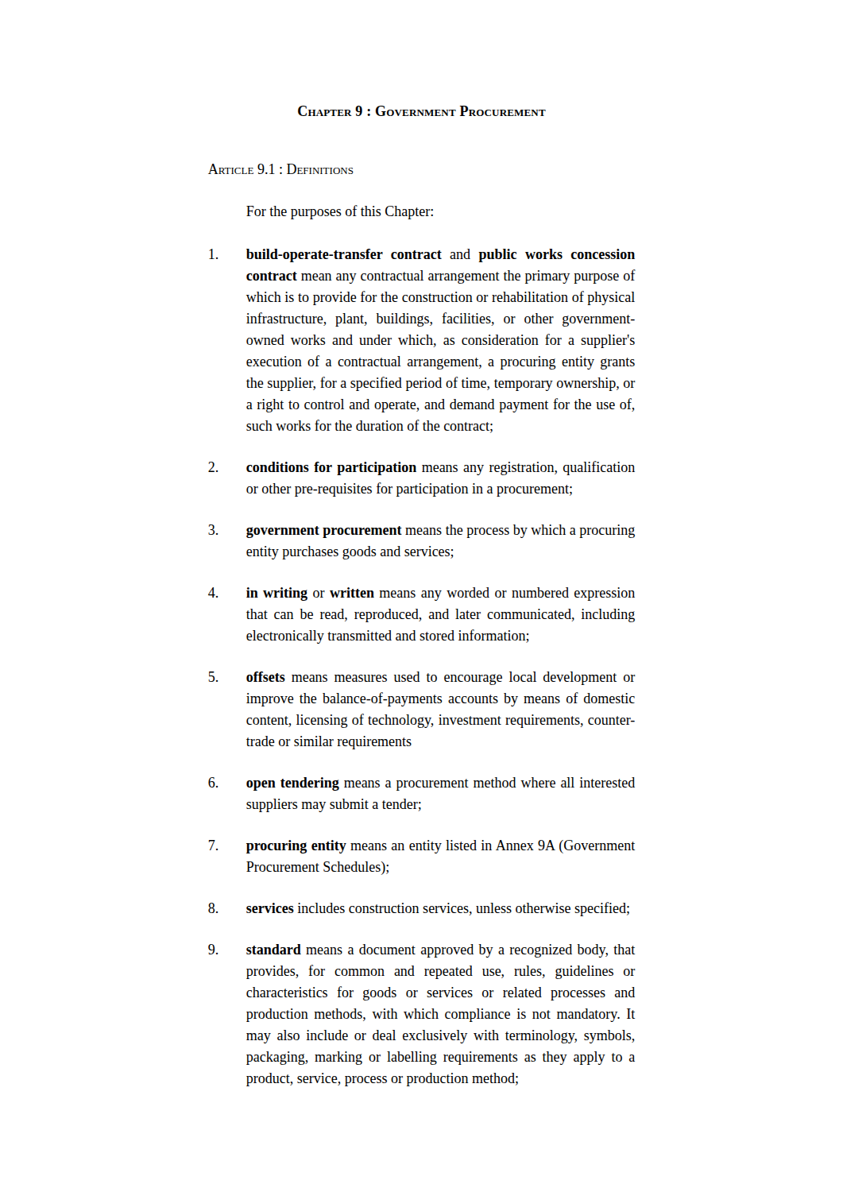Chapter 9 : Government Procurement
Article 9.1 : Definitions
For the purposes of this Chapter:
1.
build-operate-transfer contract and public works concession contract mean any contractual arrangement the primary purpose of which is to provide for the construction or rehabilitation of physical infrastructure, plant, buildings, facilities, or other government-owned works and under which, as consideration for a supplier's execution of a contractual arrangement, a procuring entity grants the supplier, for a specified period of time, temporary ownership, or a right to control and operate, and demand payment for the use of, such works for the duration of the contract;
2.
conditions for participation means any registration, qualification or other pre-requisites for participation in a procurement;
3.
government procurement means the process by which a procuring entity purchases goods and services;
4.
in writing or written means any worded or numbered expression that can be read, reproduced, and later communicated, including electronically transmitted and stored information;
5.
offsets means measures used to encourage local development or improve the balance-of-payments accounts by means of domestic content, licensing of technology, investment requirements, counter-trade or similar requirements
6.
open tendering means a procurement method where all interested suppliers may submit a tender;
7.
procuring entity means an entity listed in Annex 9A (Government Procurement Schedules);
8.
services includes construction services, unless otherwise specified;
9.
standard means a document approved by a recognized body, that provides, for common and repeated use, rules, guidelines or characteristics for goods or services or related processes and production methods, with which compliance is not mandatory. It may also include or deal exclusively with terminology, symbols, packaging, marking or labelling requirements as they apply to a product, service, process or production method;